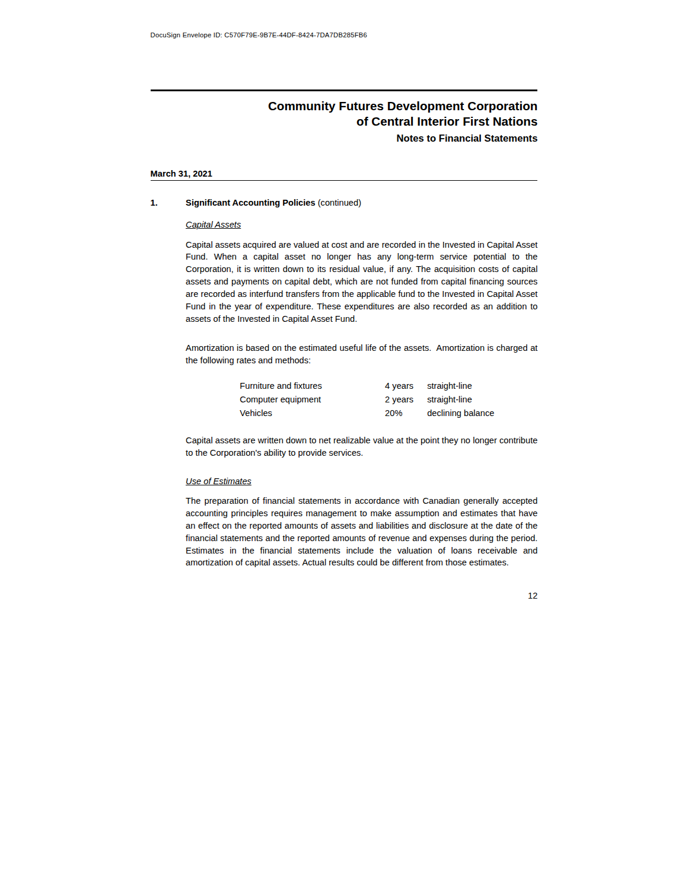DocuSign Envelope ID: C570F79E-9B7E-44DF-8424-7DA7DB285FB6
Community Futures Development Corporation
of Central Interior First Nations
Notes to Financial Statements
March 31, 2021
1. Significant Accounting Policies (continued)
Capital Assets
Capital assets acquired are valued at cost and are recorded in the Invested in Capital Asset Fund. When a capital asset no longer has any long-term service potential to the Corporation, it is written down to its residual value, if any. The acquisition costs of capital assets and payments on capital debt, which are not funded from capital financing sources are recorded as interfund transfers from the applicable fund to the Invested in Capital Asset Fund in the year of expenditure. These expenditures are also recorded as an addition to assets of the Invested in Capital Asset Fund.
Amortization is based on the estimated useful life of the assets. Amortization is charged at the following rates and methods:
| Furniture and fixtures | 4 years | straight-line |
| Computer equipment | 2 years | straight-line |
| Vehicles | 20% | declining balance |
Capital assets are written down to net realizable value at the point they no longer contribute to the Corporation's ability to provide services.
Use of Estimates
The preparation of financial statements in accordance with Canadian generally accepted accounting principles requires management to make assumption and estimates that have an effect on the reported amounts of assets and liabilities and disclosure at the date of the financial statements and the reported amounts of revenue and expenses during the period. Estimates in the financial statements include the valuation of loans receivable and amortization of capital assets. Actual results could be different from those estimates.
12